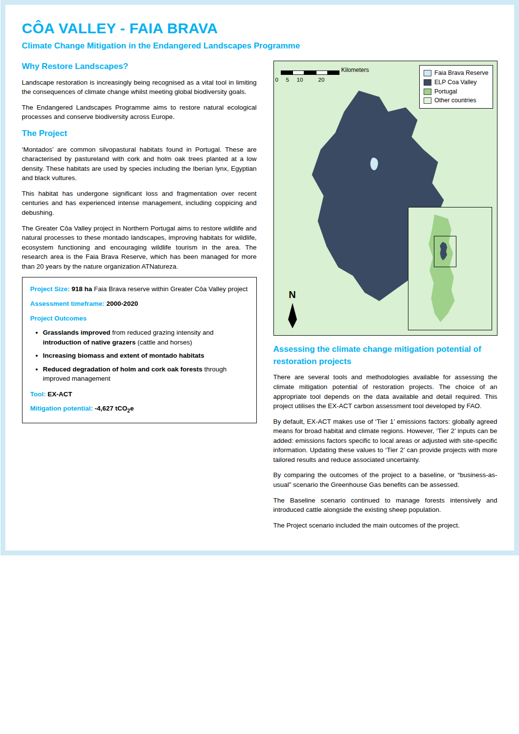CÔA VALLEY - FAIA BRAVA
Climate Change Mitigation in the Endangered Landscapes Programme
Why Restore Landscapes?
Landscape restoration is increasingly being recognised as a vital tool in limiting the consequences of climate change whilst meeting global biodiversity goals.
The Endangered Landscapes Programme aims to restore natural ecological processes and conserve biodiversity across Europe.
The Project
‘Montados’ are common silvopastural habitats found in Portugal. These are characterised by pastureland with cork and holm oak trees planted at a low density. These habitats are used by species including the Iberian lynx, Egyptian and black vultures.
This habitat has undergone significant loss and fragmentation over recent centuries and has experienced intense management, including coppicing and debushing.
The Greater Côa Valley project in Northern Portugal aims to restore wildlife and natural processes to these montado landscapes, improving habitats for wildlife, ecosystem functioning and encouraging wildlife tourism in the area. The research area is the Faia Brava Reserve, which has been managed for more than 20 years by the nature organization ATNatureza.
Project Size: 918 ha Faia Brava reserve within Greater Côa Valley project
Assessment timeframe: 2000-2020
Project Outcomes
Grasslands improved from reduced grazing intensity and introduction of native grazers (cattle and horses)
Increasing biomass and extent of montado habitats
Reduced degradation of holm and cork oak forests through improved management
Tool: EX-ACT
Mitigation potential: -4,627 tCO2e
Kilometers
0510 20
Faia Brava Reserve
ELP Coa Valley
Portugal
Other countries
N
Assessing the climate change mitigation potential of restoration projects
There are several tools and methodologies available for assessing the climate mitigation potential of restoration projects. The choice of an appropriate tool depends on the data available and detail required. This project utilises the EX-ACT carbon assessment tool developed by FAO.
By default, EX-ACT makes use of ‘Tier 1’ emissions factors: globally agreed means for broad habitat and climate regions. However, ‘Tier 2’ inputs can be added: emissions factors specific to local areas or adjusted with site-specific information. Updating these values to ‘Tier 2’ can provide projects with more tailored results and reduce associated uncertainty.
By comparing the outcomes of the project to a baseline, or “business-as-usual” scenario the Greenhouse Gas benefits can be assessed.
The Baseline scenario continued to manage forests intensively and introduced cattle alongside the existing sheep population.
The Project scenario included the main outcomes of the project.